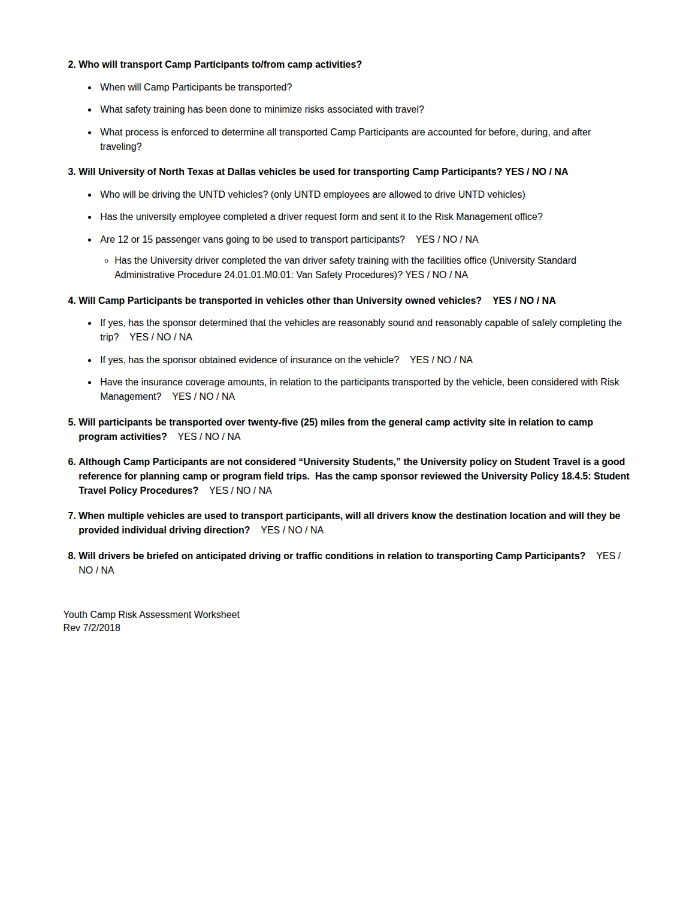Who will transport Camp Participants to/from camp activities?
When will Camp Participants be transported?
What safety training has been done to minimize risks associated with travel?
What process is enforced to determine all transported Camp Participants are accounted for before, during, and after traveling?
Will University of North Texas at Dallas vehicles be used for transporting Camp Participants? YES / NO / NA
Who will be driving the UNTD vehicles? (only UNTD employees are allowed to drive UNTD vehicles)
Has the university employee completed a driver request form and sent it to the Risk Management office?
Are 12 or 15 passenger vans going to be used to transport participants? YES / NO / NA
Has the University driver completed the van driver safety training with the facilities office (University Standard Administrative Procedure 24.01.01.M0.01: Van Safety Procedures)? YES / NO / NA
Will Camp Participants be transported in vehicles other than University owned vehicles? YES / NO / NA
If yes, has the sponsor determined that the vehicles are reasonably sound and reasonably capable of safely completing the trip? YES / NO / NA
If yes, has the sponsor obtained evidence of insurance on the vehicle? YES / NO / NA
Have the insurance coverage amounts, in relation to the participants transported by the vehicle, been considered with Risk Management? YES / NO / NA
Will participants be transported over twenty-five (25) miles from the general camp activity site in relation to camp program activities? YES / NO / NA
Although Camp Participants are not considered “University Students,” the University policy on Student Travel is a good reference for planning camp or program field trips. Has the camp sponsor reviewed the University Policy 18.4.5: Student Travel Policy Procedures? YES / NO / NA
When multiple vehicles are used to transport participants, will all drivers know the destination location and will they be provided individual driving direction? YES / NO / NA
Will drivers be briefed on anticipated driving or traffic conditions in relation to transporting Camp Participants? YES / NO / NA
Youth Camp Risk Assessment Worksheet
Rev 7/2/2018